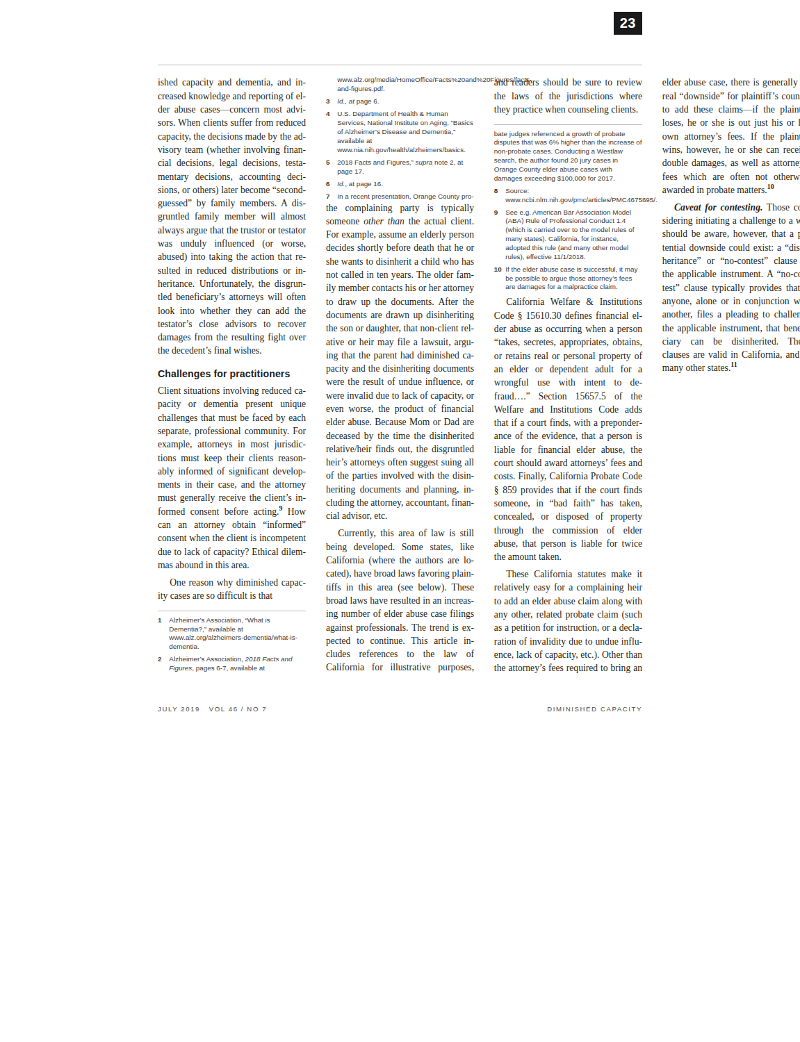23
ished capacity and dementia, and increased knowledge and reporting of elder abuse cases—concern most advisors. When clients suffer from reduced capacity, the decisions made by the advisory team (whether involving financial decisions, legal decisions, testamentary decisions, accounting decisions, or others) later become “second-guessed” by family members. A disgruntled family member will almost always argue that the trustor or testator was unduly influenced (or worse, abused) into taking the action that resulted in reduced distributions or inheritance. Unfortunately, the disgruntled beneficiary’s attorneys will often look into whether they can add the testator’s close advisors to recover damages from the resulting fight over the decedent’s final wishes.
Challenges for practitioners
Client situations involving reduced capacity or dementia present unique challenges that must be faced by each separate, professional community. For example, attorneys in most jurisdictions must keep their clients reasonably informed of significant developments in their case, and the attorney must generally receive the client’s informed consent before acting.9 How can an attorney obtain “informed” consent when the client is incompetent due to lack of capacity? Ethical dilemmas abound in this area.
One reason why diminished capacity cases are so difficult is that
1 Alzheimer’s Association, “What is Dementia?,” available at www.alz.org/alzheimers-dementia/what-is-dementia.
2 Alzheimer’s Association, 2018 Facts and Figures, pages 6-7, available at www.alz.org/media/HomeOffice/Facts%20and%20Figures/facts-and-figures.pdf.
3 Id., at page 6.
4 U.S. Department of Health & Human Services, National Institute on Aging, “Basics of Alzheimer’s Disease and Dementia,” available at www.nia.nih.gov/health/alzheimers/basics.
52018 Facts and Figures,” supra note 2, at page 17.
6 Id., at page 16.
7 In a recent presentation, Orange County pro-
the complaining party is typically someone other than the actual client. For example, assume an elderly person decides shortly before death that he or she wants to disinherit a child who has not called in ten years. The older family member contacts his or her attorney to draw up the documents. After the documents are drawn up disinheriting the son or daughter, that non-client relative or heir may file a lawsuit, arguing that the parent had diminished capacity and the disinheriting documents were the result of undue influence, or were invalid due to lack of capacity, or even worse, the product of financial elder abuse. Because Mom or Dad are deceased by the time the disinherited relative/heir finds out, the disgruntled heir’s attorneys often suggest suing all of the parties involved with the disinheriting documents and planning, including the attorney, accountant, financial advisor, etc.
Currently, this area of law is still being developed. Some states, like California (where the authors are located), have broad laws favoring plaintiffs in this area (see below). These broad laws have resulted in an increasing number of elder abuse case filings against professionals. The trend is expected to continue. This article includes references to the law of California for illustrative purposes, and readers should be sure to review the laws of the jurisdictions where they practice when counseling clients.
bate judges referenced a growth of probate disputes that was 6% higher than the increase of non-probate cases. Conducting a Westlaw search, the author found 20 jury cases in Orange County elder abuse cases with damages exceeding $100,000 for 2017.
8 Source: www.ncbi.nlm.nih.gov/pmc/articles/PMC4675695/.
9 See e.g. American Bar Association Model (ABA) Rule of Professional Conduct 1.4 (which is carried over to the model rules of many states). California, for instance, adopted this rule (and many other model rules), effective 11/1/2018.
10 If the elder abuse case is successful, it may be possible to argue those attorney’s fees are damages for a malpractice claim.
California Welfare & Institutions Code § 15610.30 defines financial elder abuse as occurring when a person “takes, secretes, appropriates, obtains, or retains real or personal property of an elder or dependent adult for a wrongful use with intent to defraud….” Section 15657.5 of the Welfare and Institutions Code adds that if a court finds, with a preponderance of the evidence, that a person is liable for financial elder abuse, the court should award attorneys’ fees and costs. Finally, California Probate Code § 859 provides that if the court finds someone, in “bad faith” has taken, concealed, or disposed of property through the commission of elder abuse, that person is liable for twice the amount taken.
These California statutes make it relatively easy for a complaining heir to add an elder abuse claim along with any other, related probate claim (such as a petition for instruction, or a declaration of invalidity due to undue influence, lack of capacity, etc.). Other than the attorney’s fees required to bring an elder abuse case, there is generally no real “downside” for plaintiff’s counsel to add these claims—if the plaintiff loses, he or she is out just his or her own attorney’s fees. If the plaintiff wins, however, he or she can receive double damages, as well as attorney’s fees which are often not otherwise awarded in probate matters.10
Caveat for contesting. Those considering initiating a challenge to a will should be aware, however, that a potential downside could exist: a “disinheritance” or “no-contest” clause in the applicable instrument. A “no-contest” clause typically provides that if anyone, alone or in conjunction with another, files a pleading to challenge the applicable instrument, that beneficiary can be disinherited. These clauses are valid in California, and in many other states.11
July 2019 Vol 46 / No 7
Diminished Capacity